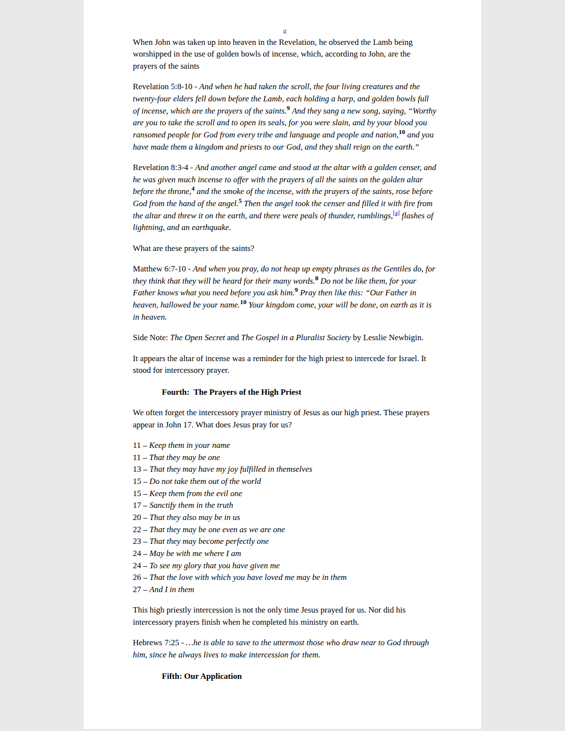g
When John was taken up into heaven in the Revelation, he observed the Lamb being worshipped in the use of golden bowls of incense, which, according to John, are the prayers of the saints
Revelation 5:8-10 - And when he had taken the scroll, the four living creatures and the twenty-four elders fell down before the Lamb, each holding a harp, and golden bowls full of incense, which are the prayers of the saints. 9 And they sang a new song, saying, “Worthy are you to take the scroll and to open its seals, for you were slain, and by your blood you ransomed people for God from every tribe and language and people and nation, 10 and you have made them a kingdom and priests to our God, and they shall reign on the earth.”
Revelation 8:3-4 - And another angel came and stood at the altar with a golden censer, and he was given much incense to offer with the prayers of all the saints on the golden altar before the throne, 4 and the smoke of the incense, with the prayers of the saints, rose before God from the hand of the angel. 5 Then the angel took the censer and filled it with fire from the altar and threw it on the earth, and there were peals of thunder, rumblings,[a] flashes of lightning, and an earthquake.
What are these prayers of the saints?
Matthew 6:7-10 - And when you pray, do not heap up empty phrases as the Gentiles do, for they think that they will be heard for their many words. 8 Do not be like them, for your Father knows what you need before you ask him. 9 Pray then like this: “Our Father in heaven, hallowed be your name. 10 Your kingdom come, your will be done, on earth as it is in heaven.
Side Note: The Open Secret and The Gospel in a Pluralist Society by Lesslie Newbigin.
It appears the altar of incense was a reminder for the high priest to intercede for Israel. It stood for intercessory prayer.
Fourth: The Prayers of the High Priest
We often forget the intercessory prayer ministry of Jesus as our high priest. These prayers appear in John 17. What does Jesus pray for us?
11 – Keep them in your name
11 – That they may be one
13 – That they may have my joy fulfilled in themselves
15 – Do not take them out of the world
15 – Keep them from the evil one
17 – Sanctify them in the truth
20 – That they also may be in us
22 – That they may be one even as we are one
23 – That they may become perfectly one
24 – May be with me where I am
24 – To see my glory that you have given me
26 – That the love with which you have loved me may be in them
27 – And I in them
This high priestly intercession is not the only time Jesus prayed for us. Nor did his intercessory prayers finish when he completed his ministry on earth.
Hebrews 7:25 - …he is able to save to the uttermost those who draw near to God through him, since he always lives to make intercession for them.
Fifth: Our Application